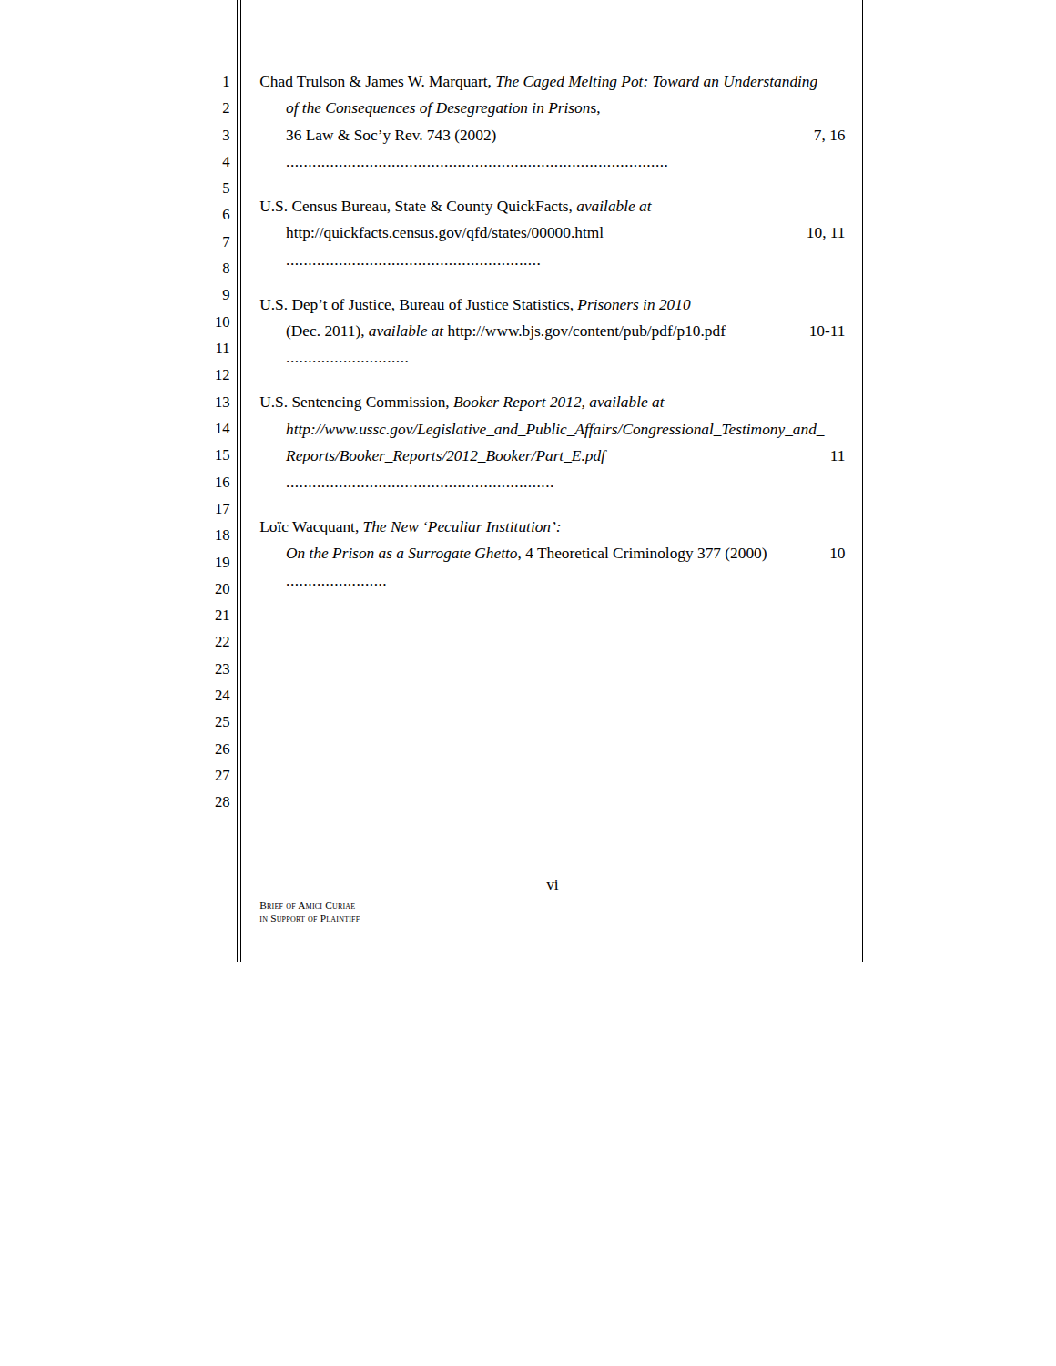1
2
3
4
5
6
7
8
9
10
11
12
13
14
15
16
17
18
19
20
21
22
23
24
25
26
27
28
Chad Trulson & James W. Marquart, The Caged Melting Pot: Toward an Understanding of the Consequences of Desegregation in Prisons, 36 Law & Soc’y Rev. 743 (2002)7, 16 .......................................................................................
U.S. Census Bureau, State & County QuickFacts, available at http://quickfacts.census.gov/qfd/states/00000.html10, 11 ..........................................................
U.S. Dep’t of Justice, Bureau of Justice Statistics, Prisoners in 2010 (Dec. 2011), available at http://www.bjs.gov/content/pub/pdf/p10.pdf10-11 ............................
U.S. Sentencing Commission, Booker Report 2012, available at http://www.ussc.gov/Legislative_and_Public_Affairs/Congressional_Testimony_and_ Reports/Booker_Reports/2012_Booker/Part_E.pdf 11 .............................................................
Loïc Wacquant, The New ‘Peculiar Institution’: On the Prison as a Surrogate Ghetto, 4 Theoretical Criminology 377 (2000)10 .......................
vi
Brief of Amici Curiae
in Support of Plaintiff